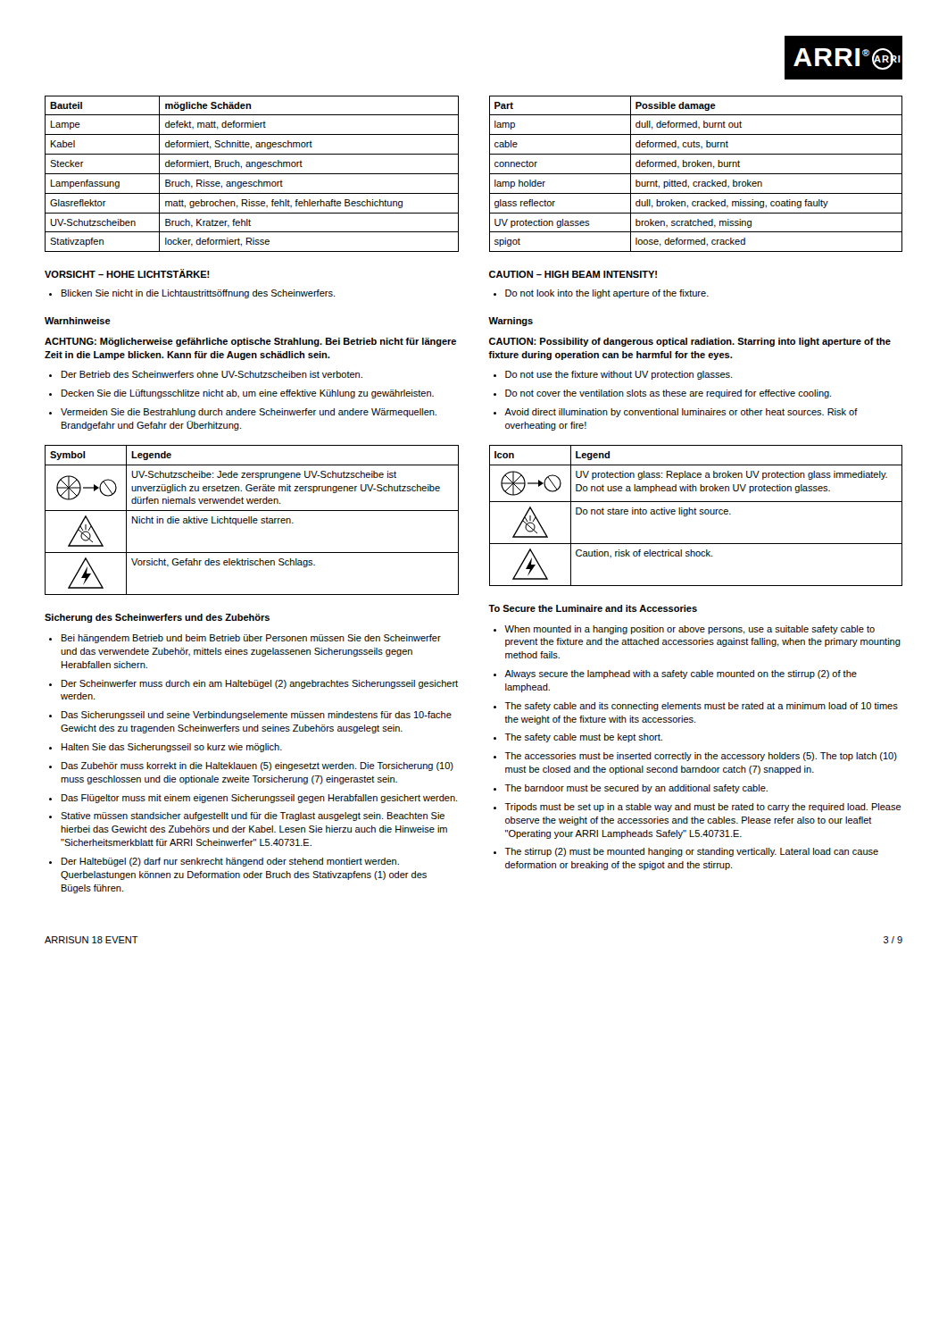ARRI®ARRI
| Bauteil | mögliche Schäden |
| --- | --- |
| Lampe | defekt, matt, deformiert |
| Kabel | deformiert, Schnitte, angeschmort |
| Stecker | deformiert, Bruch, angeschmort |
| Lampenfassung | Bruch, Risse, angeschmort |
| Glasreflektor | matt, gebrochen, Risse, fehlt, fehlerhafte Beschichtung |
| UV-Schutzscheiben | Bruch, Kratzer, fehlt |
| Stativzapfen | locker, deformiert, Risse |
VORSICHT – HOHE LICHTSTÄRKE!
Blicken Sie nicht in die Lichtaustrittsöffnung des Scheinwerfers.
Warnhinweise
ACHTUNG: Möglicherweise gefährliche optische Strahlung. Bei Betrieb nicht für längere Zeit in die Lampe blicken. Kann für die Augen schädlich sein.
Der Betrieb des Scheinwerfers ohne UV-Schutzscheiben ist verboten.
Decken Sie die Lüftungsschlitze nicht ab, um eine effektive Kühlung zu gewährleisten.
Vermeiden Sie die Bestrahlung durch andere Scheinwerfer und andere Wärmequellen. Brandgefahr und Gefahr der Überhitzung.
| Symbol | Legende |
| --- | --- |
| | UV-Schutzscheibe: Jede zersprungene UV-Schutzscheibe ist unverzüglich zu ersetzen. Geräte mit zersprungener UV-Schutzscheibe dürfen niemals verwendet werden. |
| | Nicht in die aktive Lichtquelle starren. |
| | Vorsicht, Gefahr des elektrischen Schlags. |
Sicherung des Scheinwerfers und des Zubehörs
Bei hängendem Betrieb und beim Betrieb über Personen müssen Sie den Scheinwerfer und das verwendete Zubehör, mittels eines zugelassenen Sicherungsseils gegen Herabfallen sichern.
Der Scheinwerfer muss durch ein am Haltebügel (2) angebrachtes Sicherungsseil gesichert werden.
Das Sicherungsseil und seine Verbindungselemente müssen mindestens für das 10-fache Gewicht des zu tragenden Scheinwerfers und seines Zubehörs ausgelegt sein.
Halten Sie das Sicherungsseil so kurz wie möglich.
Das Zubehör muss korrekt in die Halteklauen (5) eingesetzt werden. Die Torsicherung (10) muss geschlossen und die optionale zweite Torsicherung (7) eingerastet sein.
Das Flügeltor muss mit einem eigenen Sicherungsseil gegen Herabfallen gesichert werden.
Stative müssen standsicher aufgestellt und für die Traglast ausgelegt sein. Beachten Sie hierbei das Gewicht des Zubehörs und der Kabel. Lesen Sie hierzu auch die Hinweise im "Sicherheitsmerkblatt für ARRI Scheinwerfer" L5.40731.E.
Der Haltebügel (2) darf nur senkrecht hängend oder stehend montiert werden. Querbelastungen können zu Deformation oder Bruch des Stativzapfens (1) oder des Bügels führen.
| Part | Possible damage |
| --- | --- |
| lamp | dull, deformed, burnt out |
| cable | deformed, cuts, burnt |
| connector | deformed, broken, burnt |
| lamp holder | burnt, pitted, cracked, broken |
| glass reflector | dull, broken, cracked, missing, coating faulty |
| UV protection glasses | broken, scratched, missing |
| spigot | loose, deformed, cracked |
CAUTION – HIGH BEAM INTENSITY!
Do not look into the light aperture of the fixture.
Warnings
CAUTION: Possibility of dangerous optical radiation. Starring into light aperture of the fixture during operation can be harmful for the eyes.
Do not use the fixture without UV protection glasses.
Do not cover the ventilation slots as these are required for effective cooling.
Avoid direct illumination by conventional luminaires or other heat sources. Risk of overheating or fire!
| Icon | Legend |
| --- | --- |
| | UV protection glass: Replace a broken UV protection glass immediately. Do not use a lamphead with broken UV protection glasses. |
| | Do not stare into active light source. |
| | Caution, risk of electrical shock. |
To Secure the Luminaire and its Accessories
When mounted in a hanging position or above persons, use a suitable safety cable to prevent the fixture and the attached accessories against falling, when the primary mounting method fails.
Always secure the lamphead with a safety cable mounted on the stirrup (2) of the lamphead.
The safety cable and its connecting elements must be rated at a minimum load of 10 times the weight of the fixture with its accessories.
The safety cable must be kept short.
The accessories must be inserted correctly in the accessory holders (5). The top latch (10) must be closed and the optional second barndoor catch (7) snapped in.
The barndoor must be secured by an additional safety cable.
Tripods must be set up in a stable way and must be rated to carry the required load. Please observe the weight of the accessories and the cables. Please refer also to our leaflet "Operating your ARRI Lampheads Safely" L5.40731.E.
The stirrup (2) must be mounted hanging or standing vertically. Lateral load can cause deformation or breaking of the spigot and the stirrup.
ARRISUN 18 EVENT 3 / 9